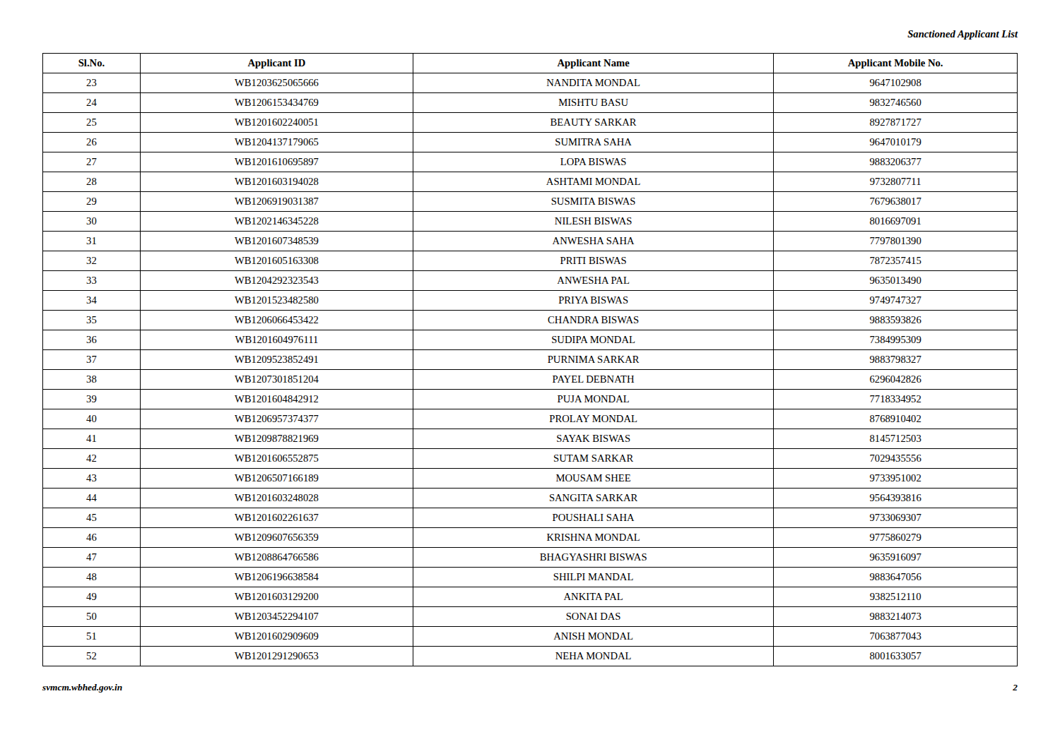Sanctioned Applicant List
| Sl.No. | Applicant ID | Applicant Name | Applicant Mobile No. |
| --- | --- | --- | --- |
| 23 | WB1203625065666 | NANDITA MONDAL | 9647102908 |
| 24 | WB1206153434769 | MISHTU BASU | 9832746560 |
| 25 | WB1201602240051 | BEAUTY SARKAR | 8927871727 |
| 26 | WB1204137179065 | SUMITRA SAHA | 9647010179 |
| 27 | WB1201610695897 | LOPA BISWAS | 9883206377 |
| 28 | WB1201603194028 | ASHTAMI MONDAL | 9732807711 |
| 29 | WB1206919031387 | SUSMITA BISWAS | 7679638017 |
| 30 | WB1202146345228 | NILESH BISWAS | 8016697091 |
| 31 | WB1201607348539 | ANWESHA SAHA | 7797801390 |
| 32 | WB1201605163308 | PRITI BISWAS | 7872357415 |
| 33 | WB1204292323543 | ANWESHA PAL | 9635013490 |
| 34 | WB1201523482580 | PRIYA BISWAS | 9749747327 |
| 35 | WB1206066453422 | CHANDRA BISWAS | 9883593826 |
| 36 | WB1201604976111 | SUDIPA MONDAL | 7384995309 |
| 37 | WB1209523852491 | PURNIMA SARKAR | 9883798327 |
| 38 | WB1207301851204 | PAYEL DEBNATH | 6296042826 |
| 39 | WB1201604842912 | PUJA MONDAL | 7718334952 |
| 40 | WB1206957374377 | PROLAY MONDAL | 8768910402 |
| 41 | WB1209878821969 | SAYAK BISWAS | 8145712503 |
| 42 | WB1201606552875 | SUTAM SARKAR | 7029435556 |
| 43 | WB1206507166189 | MOUSAM SHEE | 9733951002 |
| 44 | WB1201603248028 | SANGITA SARKAR | 9564393816 |
| 45 | WB1201602261637 | POUSHALI SAHA | 9733069307 |
| 46 | WB1209607656359 | KRISHNA MONDAL | 9775860279 |
| 47 | WB1208864766586 | BHAGYASHRI BISWAS | 9635916097 |
| 48 | WB1206196638584 | SHILPI MANDAL | 9883647056 |
| 49 | WB1201603129200 | ANKITA PAL | 9382512110 |
| 50 | WB1203452294107 | SONAI DAS | 9883214073 |
| 51 | WB1201602909609 | ANISH MONDAL | 7063877043 |
| 52 | WB1201291290653 | NEHA MONDAL | 8001633057 |
svmcm.wbhed.gov.in 2